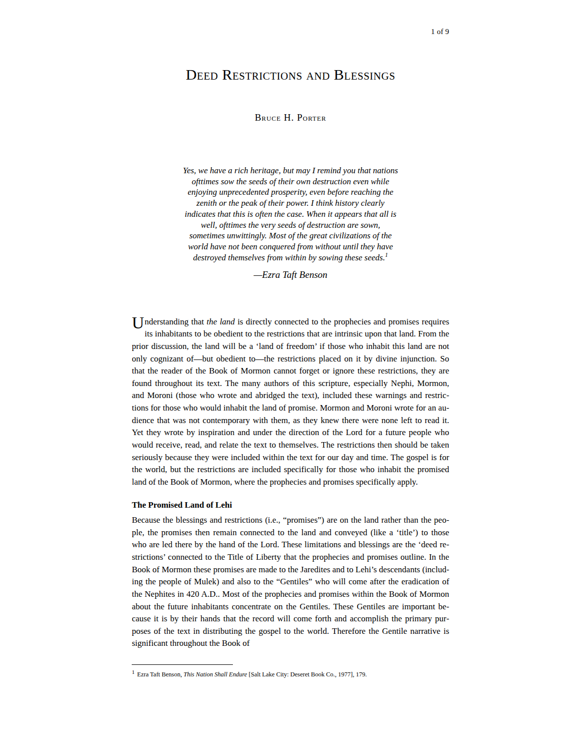1 of 9
Deed Restrictions and Blessings
Bruce H. Porter
Yes, we have a rich heritage, but may I remind you that nations ofttimes sow the seeds of their own destruction even while enjoying unprecedented prosperity, even before reaching the zenith or the peak of their power. I think history clearly indicates that this is often the case. When it appears that all is well, ofttimes the very seeds of destruction are sown, sometimes unwittingly. Most of the great civilizations of the world have not been conquered from without until they have destroyed themselves from within by sowing these seeds.1
—Ezra Taft Benson
Understanding that the land is directly connected to the prophecies and promises requires its inhabitants to be obedient to the restrictions that are intrinsic upon that land. From the prior discussion, the land will be a ‘land of freedom’ if those who inhabit this land are not only cognizant of—but obedient to—the restrictions placed on it by divine injunction. So that the reader of the Book of Mormon cannot forget or ignore these restrictions, they are found throughout its text. The many authors of this scripture, especially Nephi, Mormon, and Moroni (those who wrote and abridged the text), included these warnings and restrictions for those who would inhabit the land of promise. Mormon and Moroni wrote for an audience that was not contemporary with them, as they knew there were none left to read it. Yet they wrote by inspiration and under the direction of the Lord for a future people who would receive, read, and relate the text to themselves. The restrictions then should be taken seriously because they were included within the text for our day and time. The gospel is for the world, but the restrictions are included specifically for those who inhabit the promised land of the Book of Mormon, where the prophecies and promises specifically apply.
The Promised Land of Lehi
Because the blessings and restrictions (i.e., “promises”) are on the land rather than the people, the promises then remain connected to the land and conveyed (like a ‘title’) to those who are led there by the hand of the Lord. These limitations and blessings are the ‘deed restrictions’ connected to the Title of Liberty that the prophecies and promises outline. In the Book of Mormon these promises are made to the Jaredites and to Lehi’s descendants (including the people of Mulek) and also to the “Gentiles” who will come after the eradication of the Nephites in 420 A.D.. Most of the prophecies and promises within the Book of Mormon about the future inhabitants concentrate on the Gentiles. These Gentiles are important because it is by their hands that the record will come forth and accomplish the primary purposes of the text in distributing the gospel to the world. Therefore the Gentile narrative is significant throughout the Book of
1 Ezra Taft Benson, This Nation Shall Endure [Salt Lake City: Deseret Book Co., 1977], 179.